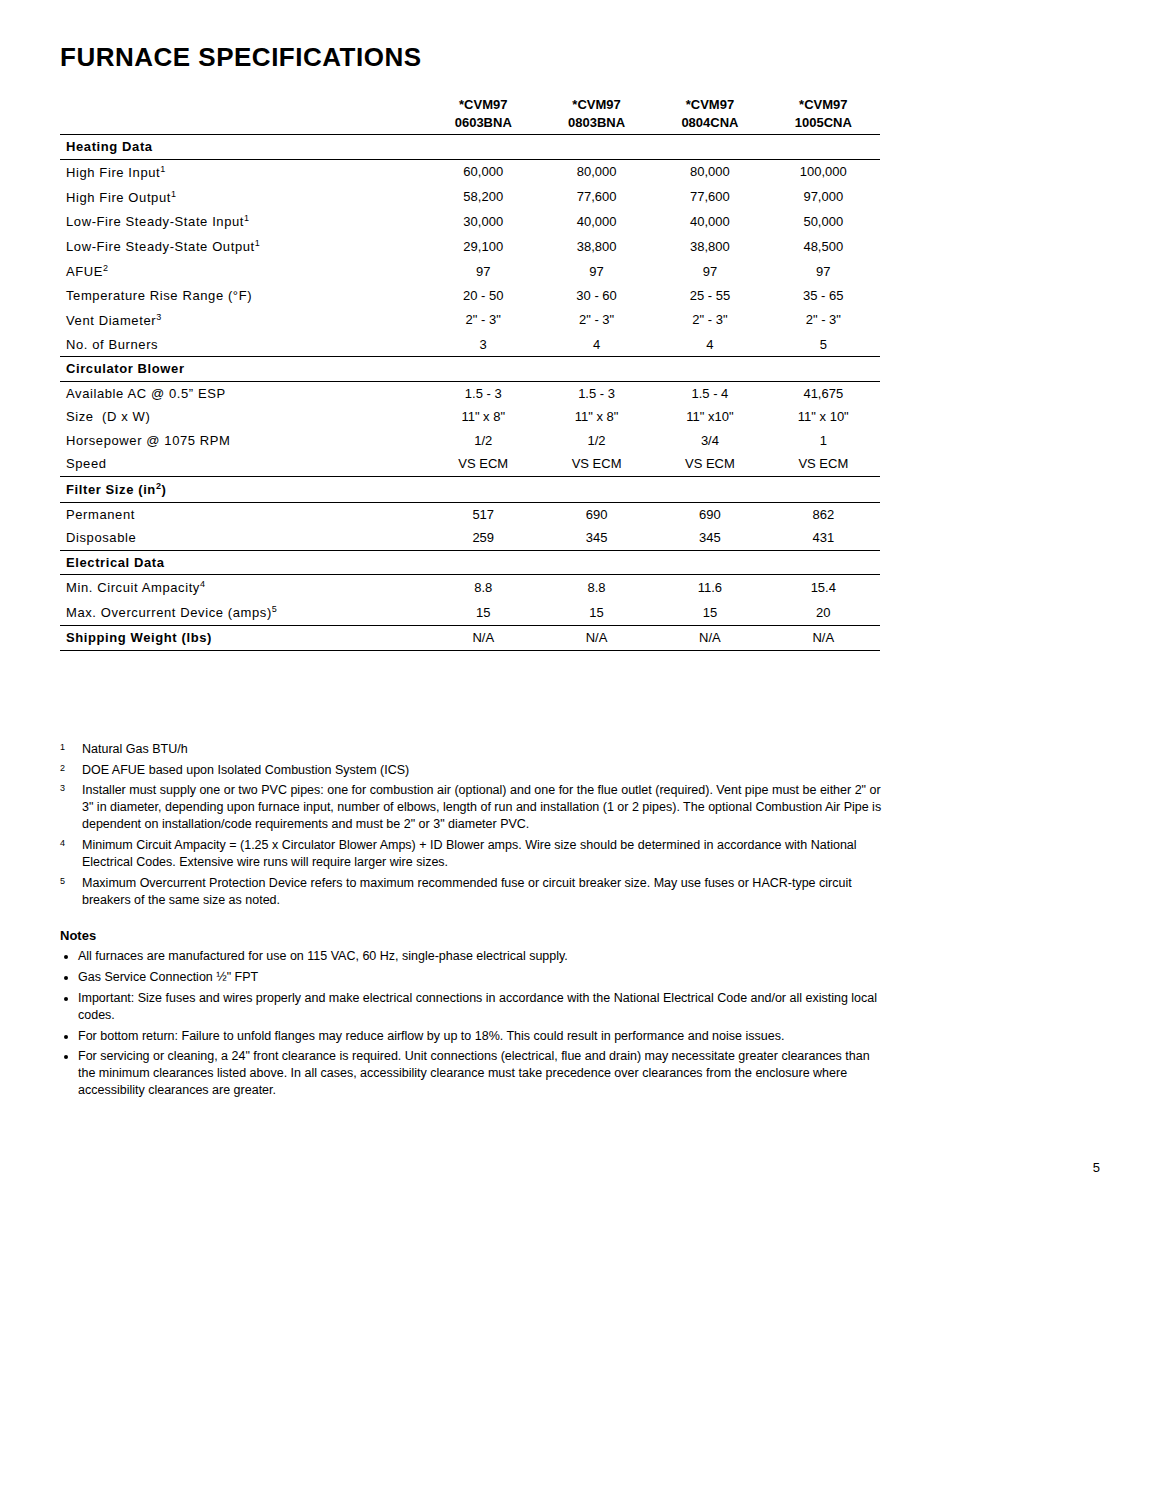FURNACE SPECIFICATIONS
| | *CVM97 0603BNA | *CVM97 0803BNA | *CVM97 0804CNA | *CVM97 1005CNA |
| --- | --- | --- | --- | --- |
| Heating Data | | | | |
| High Fire Input 1 | 60,000 | 80,000 | 80,000 | 100,000 |
| High Fire Output 1 | 58,200 | 77,600 | 77,600 | 97,000 |
| Low-Fire Steady-State Input 1 | 30,000 | 40,000 | 40,000 | 50,000 |
| Low-Fire Steady-State Output 1 | 29,100 | 38,800 | 38,800 | 48,500 |
| AFUE 2 | 97 | 97 | 97 | 97 |
| Temperature Rise Range (°F) | 20 - 50 | 30 - 60 | 25 - 55 | 35 - 65 |
| Vent Diameter 3 | 2" - 3" | 2" - 3" | 2" - 3" | 2" - 3" |
| No. of Burners | 3 | 4 | 4 | 5 |
| Circulator Blower | | | | |
| Available AC @ 0.5” ESP | 1.5 - 3 | 1.5 - 3 | 1.5 - 4 | 41,675 |
| Size (D x W) | 11" x 8" | 11" x 8" | 11" x10" | 11" x 10" |
| Horsepower @ 1075 RPM | 1/2 | 1/2 | 3/4 | 1 |
| Speed | VS ECM | VS ECM | VS ECM | VS ECM |
| Filter Size (in 2 ) | | | | |
| Permanent | 517 | 690 | 690 | 862 |
| Disposable | 259 | 345 | 345 | 431 |
| Electrical Data | | | | |
| Min. Circuit Ampacity 4 | 8.8 | 8.8 | 11.6 | 15.4 |
| Max. Overcurrent Device (amps) 5 | 15 | 15 | 15 | 20 |
| Shipping Weight (lbs) | N/A | N/A | N/A | N/A |
1 Natural Gas BTU/h
2 DOE AFUE based upon Isolated Combustion System (ICS)
3 Installer must supply one or two PVC pipes: one for combustion air (optional) and one for the flue outlet (required). Vent pipe must be either 2" or 3" in diameter, depending upon furnace input, number of elbows, length of run and installation (1 or 2 pipes). The optional Combustion Air Pipe is dependent on installation/code requirements and must be 2" or 3" diameter PVC.
4 Minimum Circuit Ampacity = (1.25 x Circulator Blower Amps) + ID Blower amps. Wire size should be determined in accordance with National Electrical Codes. Extensive wire runs will require larger wire sizes.
5 Maximum Overcurrent Protection Device refers to maximum recommended fuse or circuit breaker size. May use fuses or HACR-type circuit breakers of the same size as noted.
Notes
All furnaces are manufactured for use on 115 VAC, 60 Hz, single-phase electrical supply.
Gas Service Connection ½" FPT
Important: Size fuses and wires properly and make electrical connections in accordance with the National Electrical Code and/or all existing local codes.
For bottom return: Failure to unfold flanges may reduce airflow by up to 18%. This could result in performance and noise issues.
For servicing or cleaning, a 24" front clearance is required. Unit connections (electrical, flue and drain) may necessitate greater clearances than the minimum clearances listed above. In all cases, accessibility clearance must take precedence over clearances from the enclosure where accessibility clearances are greater.
5